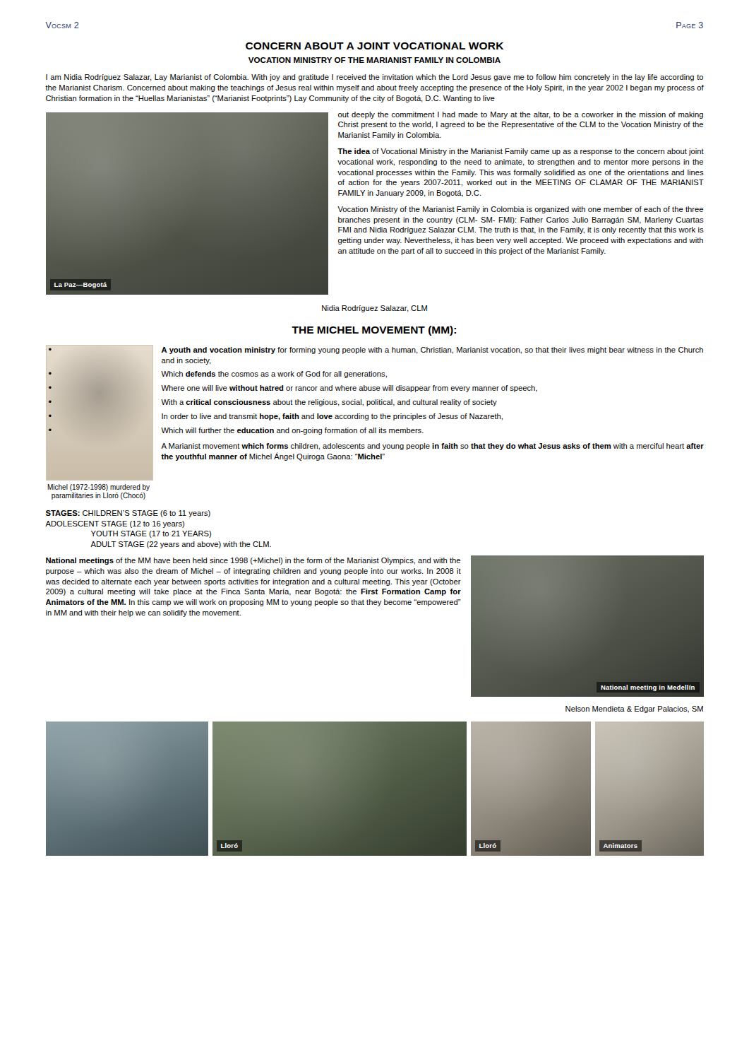Vocsm 2
Page 3
CONCERN ABOUT A JOINT VOCATIONAL WORK
VOCATION MINISTRY OF THE MARIANIST FAMILY IN COLOMBIA
I am Nidia Rodríguez Salazar, Lay Marianist of Colombia. With joy and gratitude I received the invitation which the Lord Jesus gave me to follow him concretely in the lay life according to the Marianist Charism. Concerned about making the teachings of Jesus real within myself and about freely accepting the presence of the Holy Spirit, in the year 2002 I began my process of Christian formation in the “Huellas Marianistas” (“Marianist Footprints”) Lay Community of the city of Bogotá, D.C. Wanting to live
La Paz—Bogotá
out deeply the commitment I had made to Mary at the altar, to be a coworker in the mission of making Christ present to the world, I agreed to be the Representative of the CLM to the Vocation Ministry of the Marianist Family in Colombia.
The idea of Vocational Ministry in the Marianist Family came up as a response to the concern about joint vocational work, responding to the need to animate, to strengthen and to mentor more persons in the vocational processes within the Family. This was formally solidified as one of the orientations and lines of action for the years 2007-2011, worked out in the MEETING OF CLAMAR OF THE MARIANIST FAMILY in January 2009, in Bogotá, D.C.
Vocation Ministry of the Marianist Family in Colombia is organized with one member of each of the three branches present in the country (CLM- SM- FMI): Father Carlos Julio Barragán SM, Marleny Cuartas FMI and Nidia Rodríguez Salazar CLM. The truth is that, in the Family, it is only recently that this work is getting under way. Nevertheless, it has been very well accepted. We proceed with expectations and with an attitude on the part of all to succeed in this project of the Marianist Family.
Nidia Rodríguez Salazar, CLM
THE MICHEL MOVEMENT (MM):
Michel (1972-1998) murdered by paramilitaries in Lloró (Chocó)
A youth and vocation ministry for forming young people with a human, Christian, Marianist vocation, so that their lives might bear witness in the Church and in society,
Which defends the cosmos as a work of God for all generations,
Where one will live without hatred or rancor and where abuse will disappear from every manner of speech,
With a critical consciousness about the religious, social, political, and cultural reality of society
In order to live and transmit hope, faith and love according to the principles of Jesus of Nazareth,
Which will further the education and on-going formation of all its members.
A Marianist movement which forms children, adolescents and young people in faith so that they do what Jesus asks of them with a merciful heart after the youthful manner of Michel Ángel Quiroga Gaona: “Michel”
STAGES: CHILDREN’S STAGE (6 to 11 years)
ADOLESCENT STAGE (12 to 16 years)
YOUTH STAGE (17 to 21 YEARS)
ADULT STAGE (22 years and above) with the CLM.
National meeting in Medellín
National meetings of the MM have been held since 1998 (+Michel) in the form of the Marianist Olympics, and with the purpose – which was also the dream of Michel – of integrating children and young people into our works. In 2008 it was decided to alternate each year between sports activities for integration and a cultural meeting. This year (October 2009) a cultural meeting will take place at the Finca Santa María, near Bogotá: the First Formation Camp for Animators of the MM. In this camp we will work on proposing MM to young people so that they become “empowered” in MM and with their help we can solidify the movement.
Nelson Mendieta & Edgar Palacios, SM
Lloró
Lloró
Animators